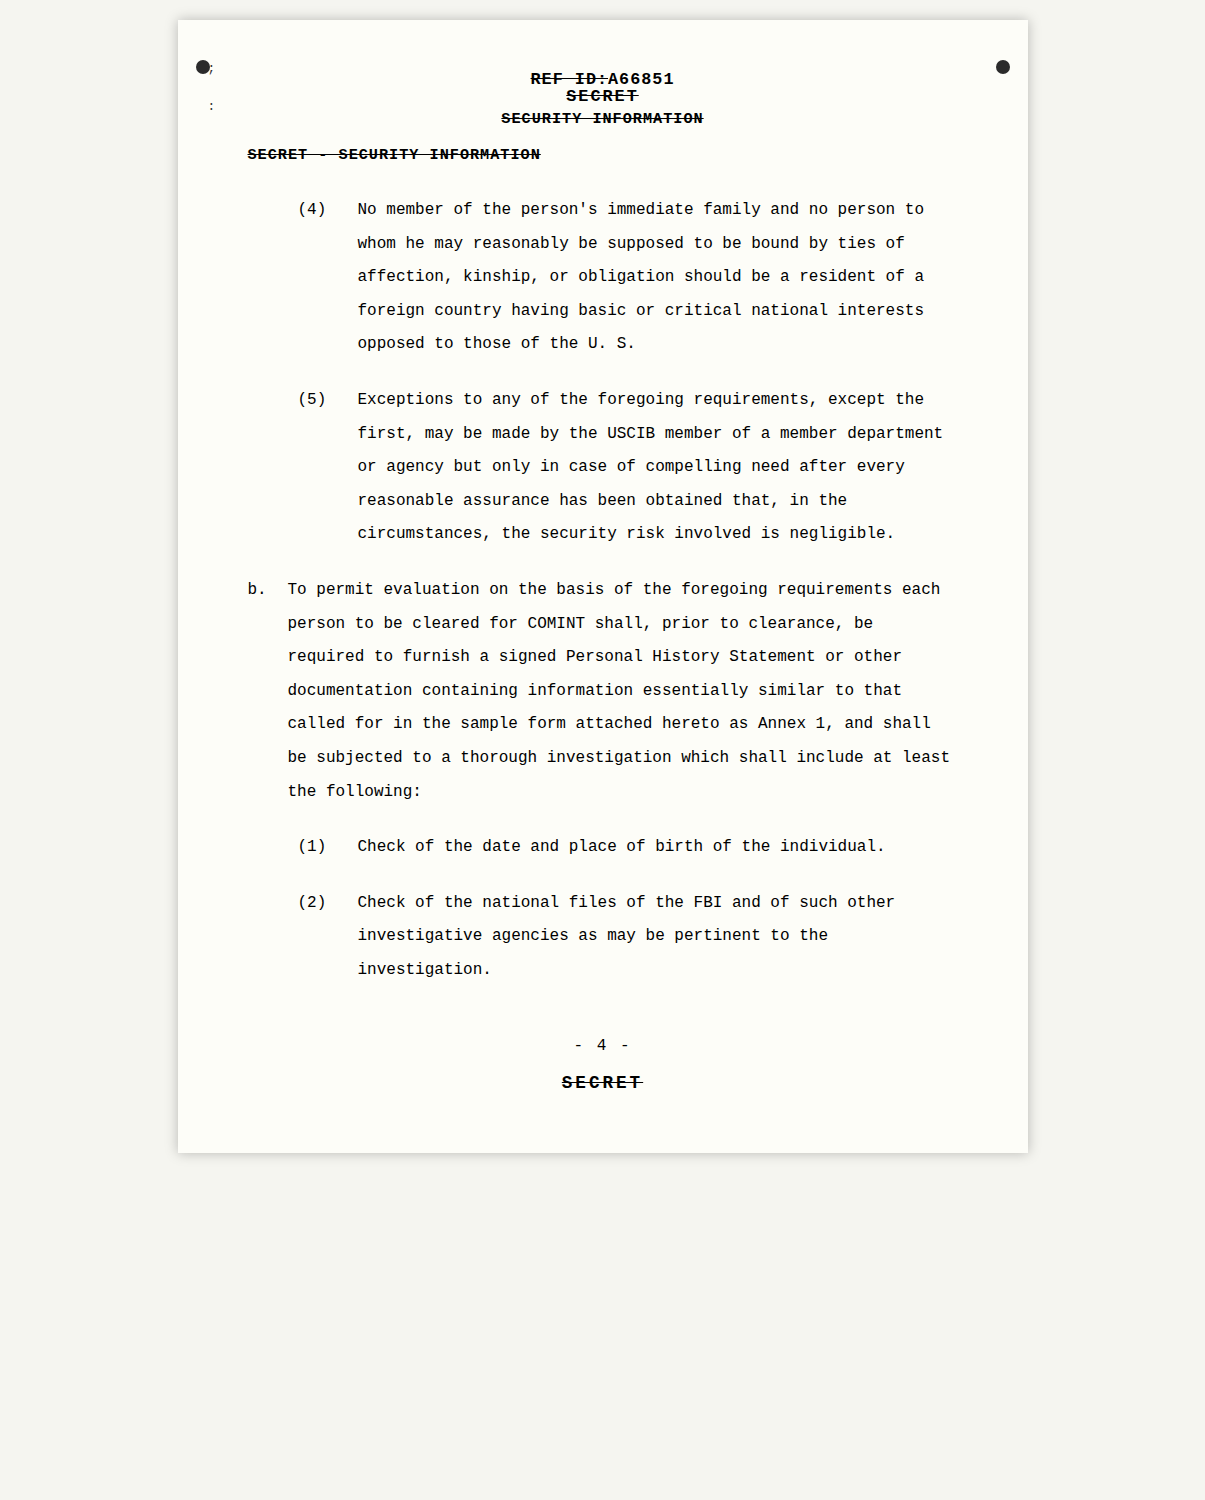;
:
REF ID: A66851 SECRET
SECURITY INFORMATION
SECRET - SECURITY INFORMATION
(4)
No member of the person's immediate family and no person to whom he may reasonably be supposed to be bound by ties of affection, kinship, or obligation should be a resident of a foreign country having basic or critical national interests opposed to those of the U. S.
(5)
Exceptions to any of the foregoing requirements, except the first, may be made by the USCIB member of a member department or agency but only in case of compelling need after every reasonable assurance has been obtained that, in the circumstances, the security risk involved is negligible.
b.
To permit evaluation on the basis of the foregoing requirements each person to be cleared for COMINT shall, prior to clearance, be required to furnish a signed Personal History Statement or other documentation containing information essentially similar to that called for in the sample form attached hereto as Annex 1, and shall be subjected to a thorough investigation which shall include at least the following:
(1)
Check of the date and place of birth of the individual.
(2)
Check of the national files of the FBI and of such other investigative agencies as may be pertinent to the investigation.
- 4 -
SECRET